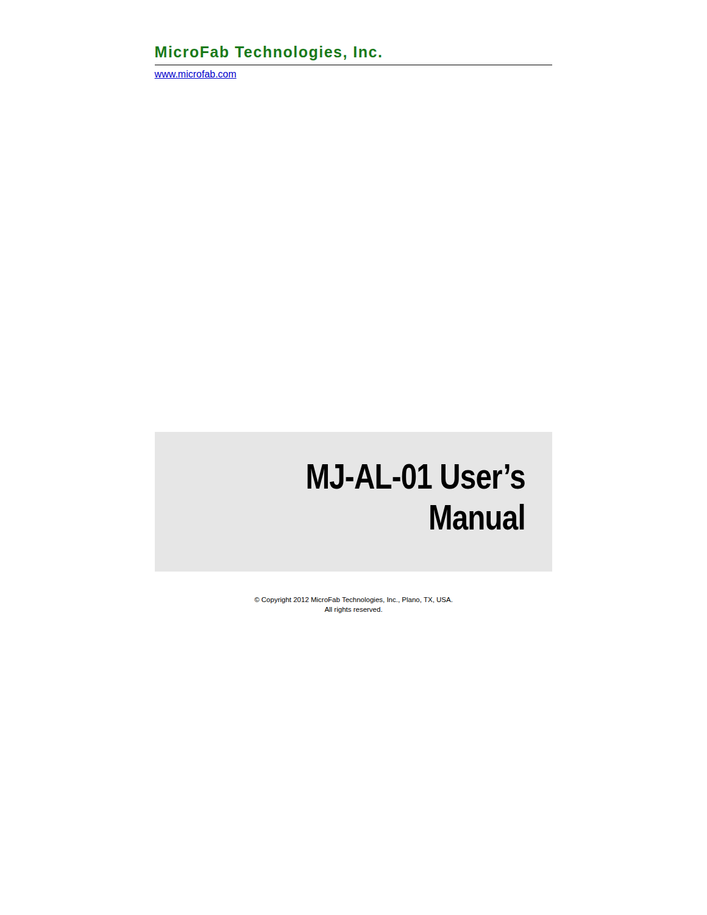MicroFab Technologies, Inc.
www.microfab.com
MJ-AL-01 User’s
Manual
© Copyright 2012 MicroFab Technologies, Inc., Plano, TX, USA.
All rights reserved.